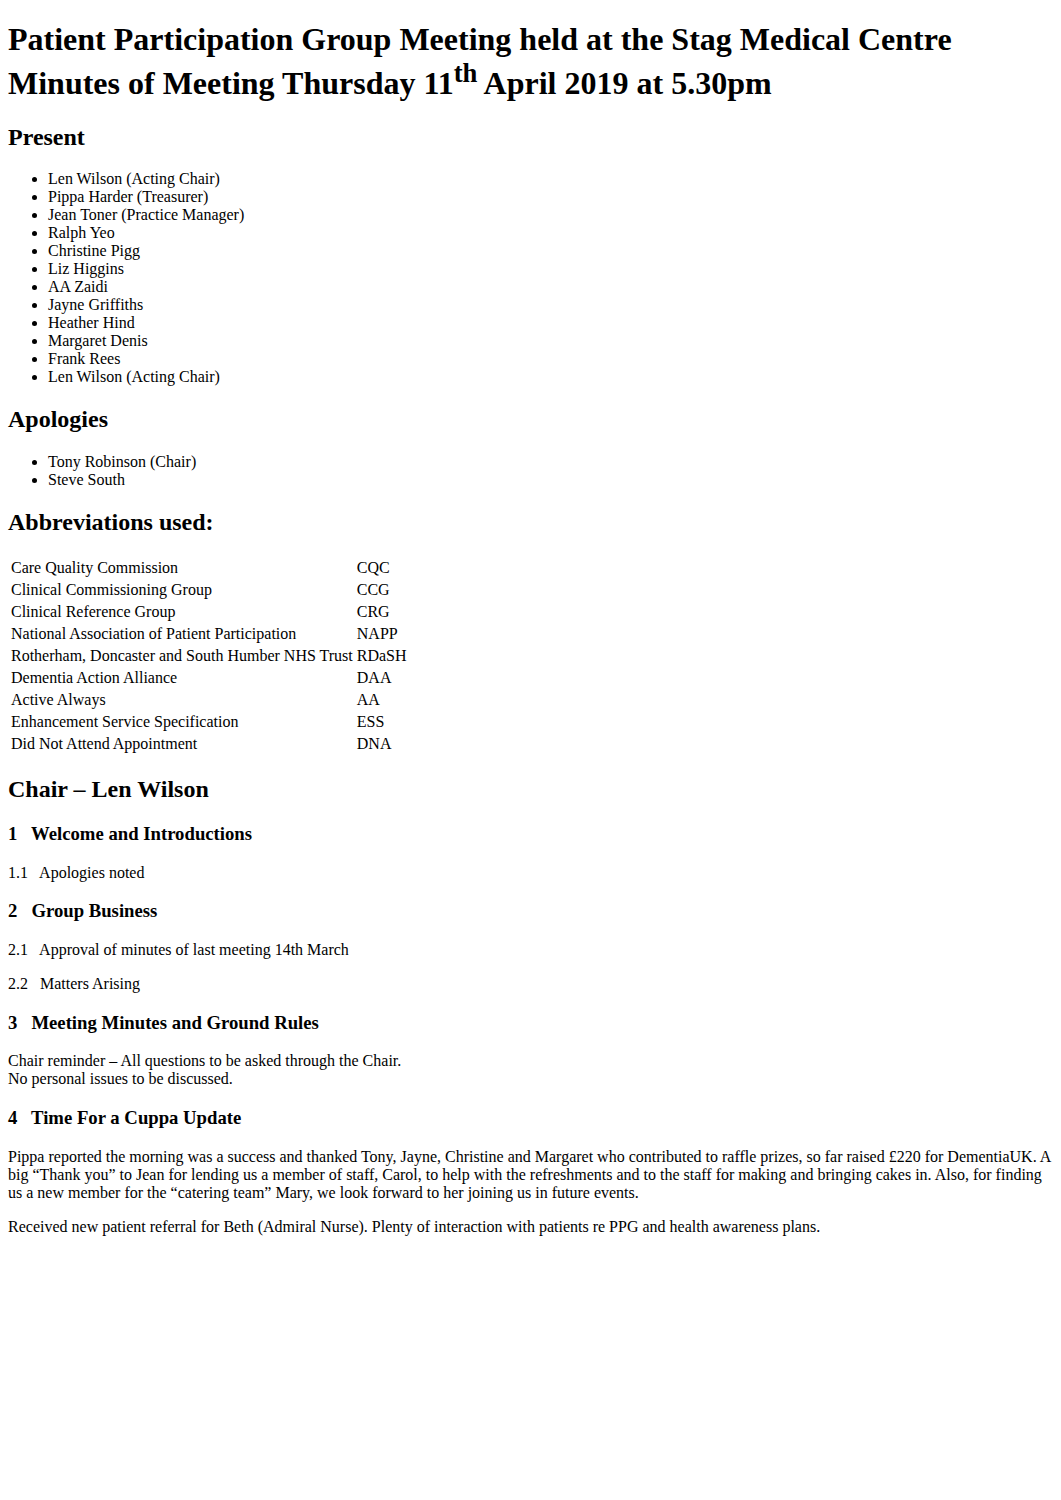Patient Participation Group Meeting held at the Stag Medical Centre
Minutes of Meeting Thursday 11th April 2019 at 5.30pm
Present
Len Wilson (Acting Chair)
Pippa Harder (Treasurer)
Jean Toner (Practice Manager)
Ralph Yeo
Christine Pigg
Liz Higgins
AA Zaidi
Jayne Griffiths
Heather Hind
Margaret Denis
Frank Rees
Len Wilson (Acting Chair)
Apologies
Tony Robinson (Chair)
Steve South
Abbreviations used:
| Care Quality Commission | CQC |
| Clinical Commissioning Group | CCG |
| Clinical Reference Group | CRG |
| National Association of Patient Participation | NAPP |
| Rotherham, Doncaster and South Humber NHS Trust | RDaSH |
| Dementia Action Alliance | DAA |
| Active Always | AA |
| Enhancement Service Specification | ESS |
| Did Not Attend Appointment | DNA |
Chair – Len Wilson
1 Welcome and Introductions
1.1 Apologies noted
2 Group Business
2.1 Approval of minutes of last meeting 14th March
2.2 Matters Arising
3 Meeting Minutes and Ground Rules
Chair reminder – All questions to be asked through the Chair.
No personal issues to be discussed.
4 Time For a Cuppa Update
Pippa reported the morning was a success and thanked Tony, Jayne, Christine and Margaret who contributed to raffle prizes, so far raised £220 for DementiaUK. A big “Thank you” to Jean for lending us a member of staff, Carol, to help with the refreshments and to the staff for making and bringing cakes in. Also, for finding us a new member for the “catering team” Mary, we look forward to her joining us in future events.
Received new patient referral for Beth (Admiral Nurse). Plenty of interaction with patients re PPG and health awareness plans.